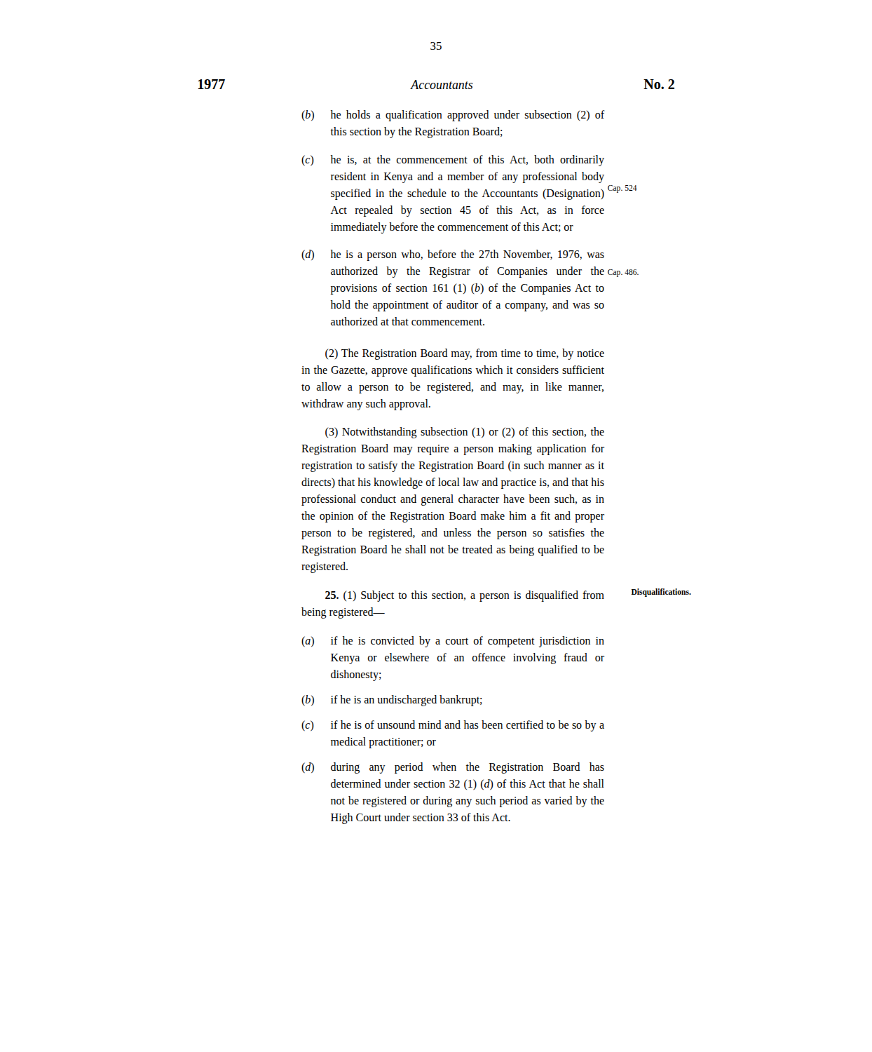35
1977
Accountants
No. 2
(b) he holds a qualification approved under subsection (2) of this section by the Registration Board;
(c) he is, at the commencement of this Act, both ordinarily resident in Kenya and a member of any professional body specified in the schedule to the Accountants (Designation) Act repealed by section 45 of this Act, as in force immediately before the commencement of this Act; or Cap. 524
(d) he is a person who, before the 27th November, 1976, was authorized by the Registrar of Companies under the provisions of section 161 (1) (b) of the Companies Act to hold the appointment of auditor of a company, and was so authorized at that commencement. Cap. 486.
(2) The Registration Board may, from time to time, by notice in the Gazette, approve qualifications which it considers sufficient to allow a person to be registered, and may, in like manner, withdraw any such approval.
(3) Notwithstanding subsection (1) or (2) of this section, the Registration Board may require a person making application for registration to satisfy the Registration Board (in such manner as it directs) that his knowledge of local law and practice is, and that his professional conduct and general character have been such, as in the opinion of the Registration Board make him a fit and proper person to be registered, and unless the person so satisfies the Registration Board he shall not be treated as being qualified to be registered.
25. (1) Subject to this section, a person is disqualified from being registered— Disqualifications.
(a) if he is convicted by a court of competent jurisdiction in Kenya or elsewhere of an offence involving fraud or dishonesty;
(b) if he is an undischarged bankrupt;
(c) if he is of unsound mind and has been certified to be so by a medical practitioner; or
(d) during any period when the Registration Board has determined under section 32 (1) (d) of this Act that he shall not be registered or during any such period as varied by the High Court under section 33 of this Act.